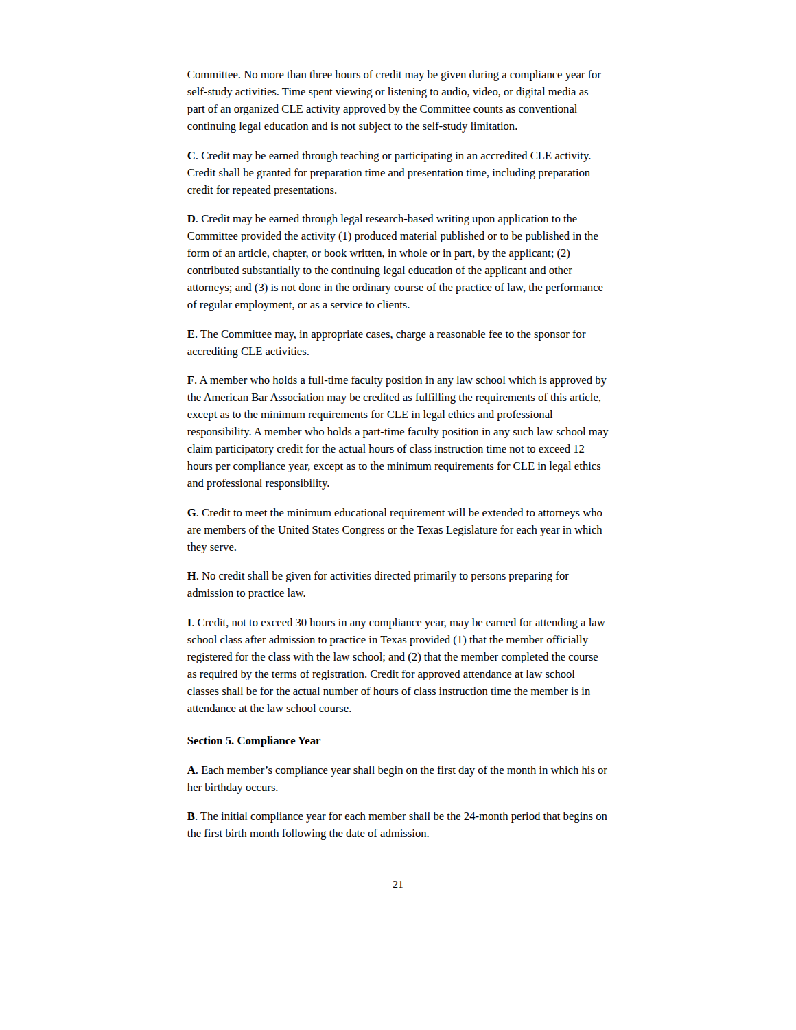Committee. No more than three hours of credit may be given during a compliance year for self-study activities. Time spent viewing or listening to audio, video, or digital media as part of an organized CLE activity approved by the Committee counts as conventional continuing legal education and is not subject to the self-study limitation.
C. Credit may be earned through teaching or participating in an accredited CLE activity. Credit shall be granted for preparation time and presentation time, including preparation credit for repeated presentations.
D. Credit may be earned through legal research-based writing upon application to the Committee provided the activity (1) produced material published or to be published in the form of an article, chapter, or book written, in whole or in part, by the applicant; (2) contributed substantially to the continuing legal education of the applicant and other attorneys; and (3) is not done in the ordinary course of the practice of law, the performance of regular employment, or as a service to clients.
E. The Committee may, in appropriate cases, charge a reasonable fee to the sponsor for accrediting CLE activities.
F. A member who holds a full-time faculty position in any law school which is approved by the American Bar Association may be credited as fulfilling the requirements of this article, except as to the minimum requirements for CLE in legal ethics and professional responsibility. A member who holds a part-time faculty position in any such law school may claim participatory credit for the actual hours of class instruction time not to exceed 12 hours per compliance year, except as to the minimum requirements for CLE in legal ethics and professional responsibility.
G. Credit to meet the minimum educational requirement will be extended to attorneys who are members of the United States Congress or the Texas Legislature for each year in which they serve.
H. No credit shall be given for activities directed primarily to persons preparing for admission to practice law.
I. Credit, not to exceed 30 hours in any compliance year, may be earned for attending a law school class after admission to practice in Texas provided (1) that the member officially registered for the class with the law school; and (2) that the member completed the course as required by the terms of registration. Credit for approved attendance at law school classes shall be for the actual number of hours of class instruction time the member is in attendance at the law school course.
Section 5. Compliance Year
A. Each member’s compliance year shall begin on the first day of the month in which his or her birthday occurs.
B. The initial compliance year for each member shall be the 24-month period that begins on the first birth month following the date of admission.
21